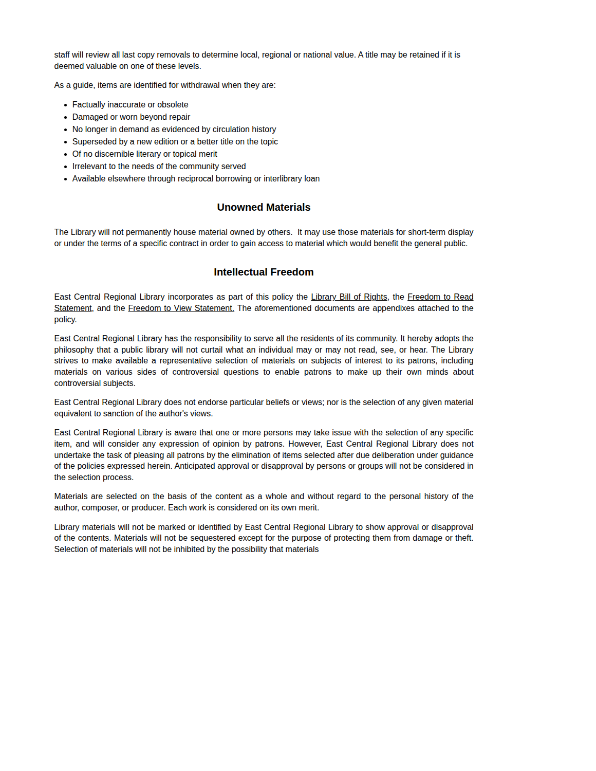staff will review all last copy removals to determine local, regional or national value. A title may be retained if it is deemed valuable on one of these levels.
As a guide, items are identified for withdrawal when they are:
Factually inaccurate or obsolete
Damaged or worn beyond repair
No longer in demand as evidenced by circulation history
Superseded by a new edition or a better title on the topic
Of no discernible literary or topical merit
Irrelevant to the needs of the community served
Available elsewhere through reciprocal borrowing or interlibrary loan
Unowned Materials
The Library will not permanently house material owned by others. It may use those materials for short-term display or under the terms of a specific contract in order to gain access to material which would benefit the general public.
Intellectual Freedom
East Central Regional Library incorporates as part of this policy the Library Bill of Rights, the Freedom to Read Statement, and the Freedom to View Statement. The aforementioned documents are appendixes attached to the policy.
East Central Regional Library has the responsibility to serve all the residents of its community. It hereby adopts the philosophy that a public library will not curtail what an individual may or may not read, see, or hear. The Library strives to make available a representative selection of materials on subjects of interest to its patrons, including materials on various sides of controversial questions to enable patrons to make up their own minds about controversial subjects.
East Central Regional Library does not endorse particular beliefs or views; nor is the selection of any given material equivalent to sanction of the author's views.
East Central Regional Library is aware that one or more persons may take issue with the selection of any specific item, and will consider any expression of opinion by patrons. However, East Central Regional Library does not undertake the task of pleasing all patrons by the elimination of items selected after due deliberation under guidance of the policies expressed herein. Anticipated approval or disapproval by persons or groups will not be considered in the selection process.
Materials are selected on the basis of the content as a whole and without regard to the personal history of the author, composer, or producer. Each work is considered on its own merit.
Library materials will not be marked or identified by East Central Regional Library to show approval or disapproval of the contents. Materials will not be sequestered except for the purpose of protecting them from damage or theft. Selection of materials will not be inhibited by the possibility that materials